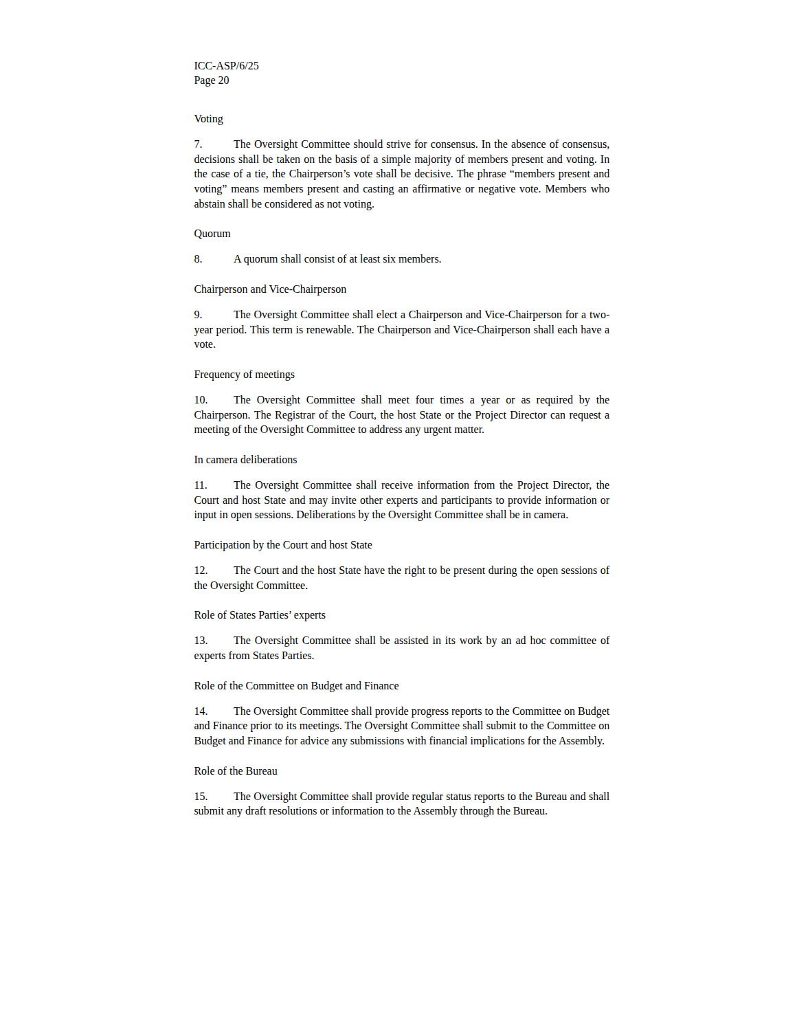ICC-ASP/6/25
Page 20
Voting
7. The Oversight Committee should strive for consensus. In the absence of consensus, decisions shall be taken on the basis of a simple majority of members present and voting. In the case of a tie, the Chairperson’s vote shall be decisive. The phrase “members present and voting” means members present and casting an affirmative or negative vote. Members who abstain shall be considered as not voting.
Quorum
8. A quorum shall consist of at least six members.
Chairperson and Vice-Chairperson
9. The Oversight Committee shall elect a Chairperson and Vice-Chairperson for a two-year period. This term is renewable. The Chairperson and Vice-Chairperson shall each have a vote.
Frequency of meetings
10. The Oversight Committee shall meet four times a year or as required by the Chairperson. The Registrar of the Court, the host State or the Project Director can request a meeting of the Oversight Committee to address any urgent matter.
In camera deliberations
11. The Oversight Committee shall receive information from the Project Director, the Court and host State and may invite other experts and participants to provide information or input in open sessions. Deliberations by the Oversight Committee shall be in camera.
Participation by the Court and host State
12. The Court and the host State have the right to be present during the open sessions of the Oversight Committee.
Role of States Parties’ experts
13. The Oversight Committee shall be assisted in its work by an ad hoc committee of experts from States Parties.
Role of the Committee on Budget and Finance
14. The Oversight Committee shall provide progress reports to the Committee on Budget and Finance prior to its meetings. The Oversight Committee shall submit to the Committee on Budget and Finance for advice any submissions with financial implications for the Assembly.
Role of the Bureau
15. The Oversight Committee shall provide regular status reports to the Bureau and shall submit any draft resolutions or information to the Assembly through the Bureau.